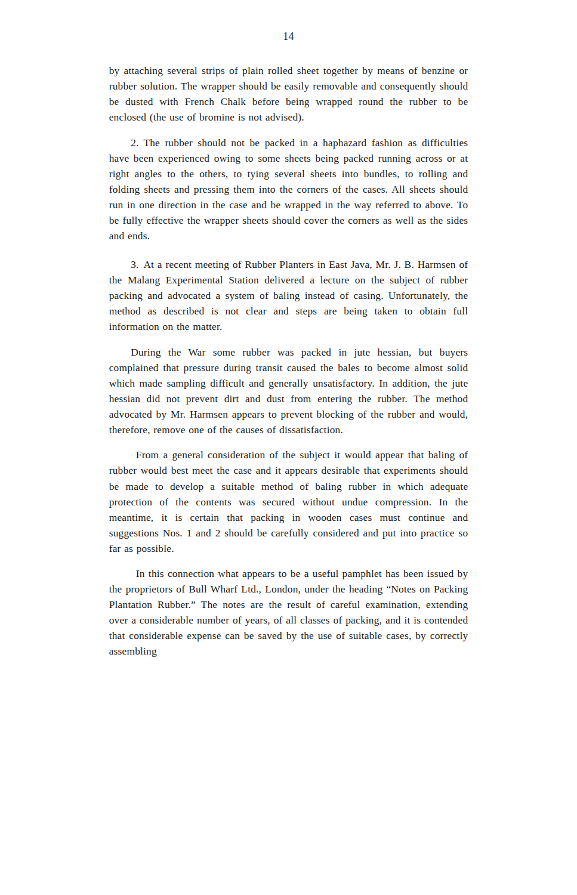14
by attaching several strips of plain rolled sheet together by means of benzine or rubber solution. The wrapper should be easily removable and consequently should be dusted with French Chalk before being wrapped round the rubber to be enclosed (the use of bromine is not advised).
2. The rubber should not be packed in a haphazard fashion as difficulties have been experienced owing to some sheets being packed running across or at right angles to the others, to tying several sheets into bundles, to rolling and folding sheets and pressing them into the corners of the cases. All sheets should run in one direction in the case and be wrapped in the way referred to above. To be fully effective the wrapper sheets should cover the corners as well as the sides and ends.
3. At a recent meeting of Rubber Planters in East Java, Mr. J. B. Harmsen of the Malang Experimental Station delivered a lecture on the subject of rubber packing and advocated a system of baling instead of casing. Unfortunately, the method as described is not clear and steps are being taken to obtain full information on the matter.
During the War some rubber was packed in jute hessian, but buyers complained that pressure during transit caused the bales to become almost solid which made sampling difficult and generally unsatisfactory. In addition, the jute hessian did not prevent dirt and dust from entering the rubber. The method advocated by Mr. Harmsen appears to prevent blocking of the rubber and would, therefore, remove one of the causes of dissatisfaction.
From a general consideration of the subject it would appear that baling of rubber would best meet the case and it appears desirable that experiments should be made to develop a suitable method of baling rubber in which adequate protection of the contents was secured without undue compression. In the meantime, it is certain that packing in wooden cases must continue and suggestions Nos. 1 and 2 should be carefully considered and put into practice so far as possible.
In this connection what appears to be a useful pamphlet has been issued by the proprietors of Bull Wharf Ltd., London, under the heading “Notes on Packing Plantation Rubber.” The notes are the result of careful examination, extending over a considerable number of years, of all classes of packing, and it is contended that considerable expense can be saved by the use of suitable cases, by correctly assembling